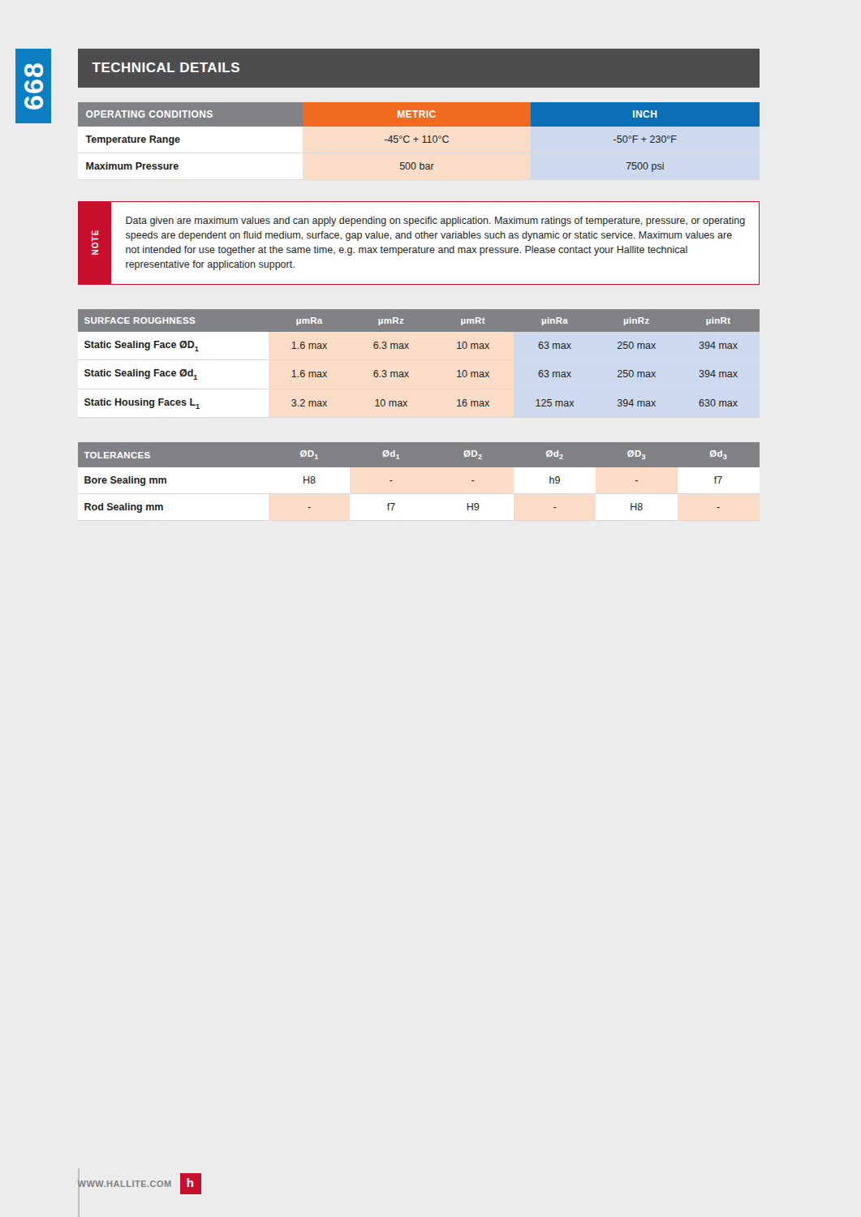668
TECHNICAL DETAILS
| OPERATING CONDITIONS | METRIC | INCH |
| --- | --- | --- |
| Temperature Range | -45°C + 110°C | -50°F + 230°F |
| Maximum Pressure | 500 bar | 7500 psi |
NOTE
Data given are maximum values and can apply depending on specific application. Maximum ratings of temperature, pressure, or operating speeds are dependent on fluid medium, surface, gap value, and other variables such as dynamic or static service. Maximum values are not intended for use together at the same time, e.g. max temperature and max pressure. Please contact your Hallite technical representative for application support.
| SURFACE ROUGHNESS | µmRa | µmRz | µmRt | µinRa | µinRz | µinRt |
| --- | --- | --- | --- | --- | --- | --- |
| Static Sealing Face ØD 1 | 1.6 max | 6.3 max | 10 max | 63 max | 250 max | 394 max |
| Static Sealing Face Ød 1 | 1.6 max | 6.3 max | 10 max | 63 max | 250 max | 394 max |
| Static Housing Faces L 1 | 3.2 max | 10 max | 16 max | 125 max | 394 max | 630 max |
| TOLERANCES | ØD 1 | Ød 1 | ØD 2 | Ød 2 | ØD 3 | Ød 3 |
| --- | --- | --- | --- | --- | --- | --- |
| Bore Sealing mm | H8 | - | - | h9 | - | f7 |
| Rod Sealing mm | - | f7 | H9 | - | H8 | - |
WWW.HALLITE.COM